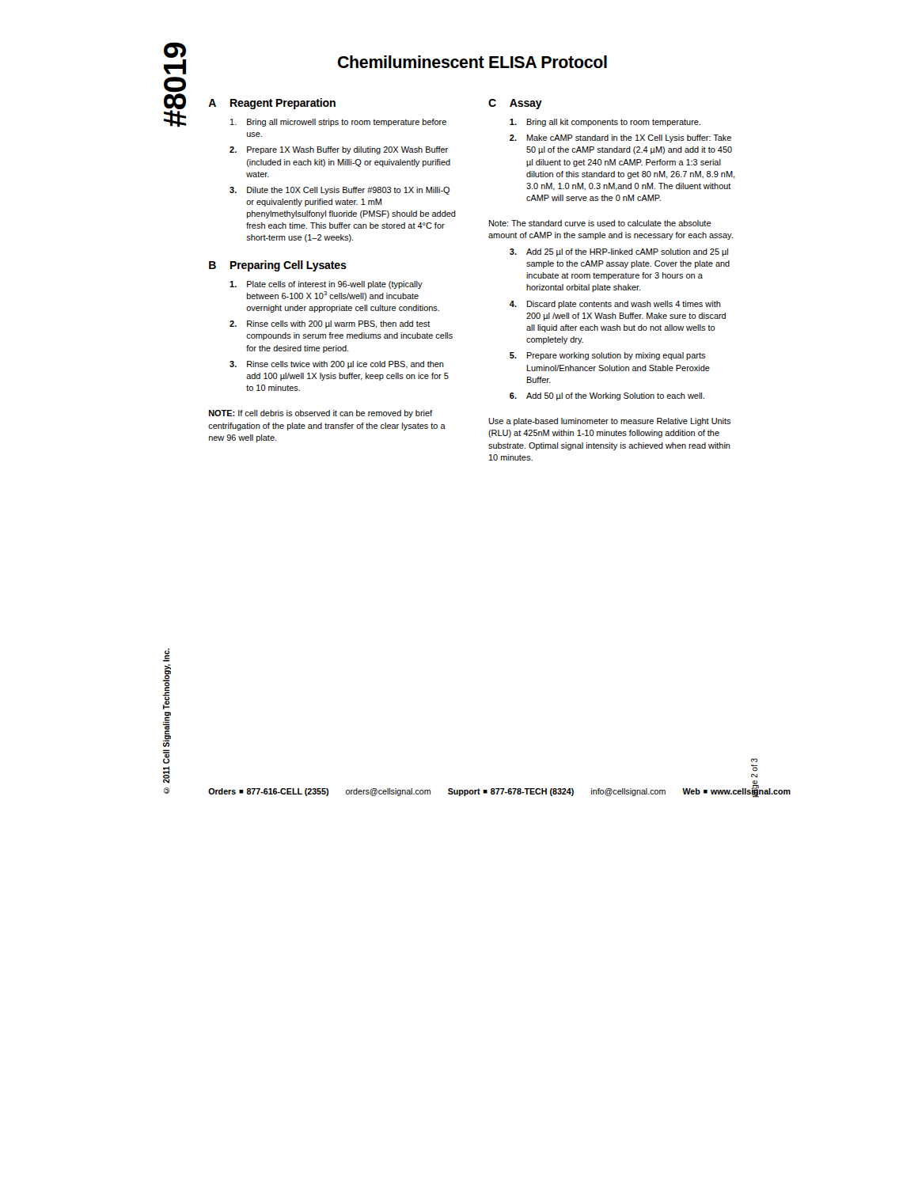#8019
© 2011 Cell Signaling Technology, Inc.
page 2 of 3
Chemiluminescent ELISA Protocol
A Reagent Preparation
1. Bring all microwell strips to room temperature before use.
2. Prepare 1X Wash Buffer by diluting 20X Wash Buffer (included in each kit) in Milli-Q or equivalently purified water.
3. Dilute the 10X Cell Lysis Buffer #9803 to 1X in Milli-Q or equivalently purified water. 1 mM phenylmethylsulfonyl fluoride (PMSF) should be added fresh each time. This buffer can be stored at 4°C for short-term use (1–2 weeks).
B Preparing Cell Lysates
1. Plate cells of interest in 96-well plate (typically between 6-100 X 103 cells/well) and incubate overnight under appropriate cell culture conditions.
2. Rinse cells with 200 µl warm PBS, then add test compounds in serum free mediums and incubate cells for the desired time period.
3. Rinse cells twice with 200 µl ice cold PBS, and then add 100 µl/well 1X lysis buffer, keep cells on ice for 5 to 10 minutes.
NOTE: If cell debris is observed it can be removed by brief centrifugation of the plate and transfer of the clear lysates to a new 96 well plate.
C Assay
1. Bring all kit components to room temperature.
2. Make cAMP standard in the 1X Cell Lysis buffer: Take 50 µl of the cAMP standard (2.4 µM) and add it to 450 µl diluent to get 240 nM cAMP. Perform a 1:3 serial dilution of this standard to get 80 nM, 26.7 nM, 8.9 nM, 3.0 nM, 1.0 nM, 0.3 nM,and 0 nM. The diluent without cAMP will serve as the 0 nM cAMP.
Note: The standard curve is used to calculate the absolute amount of cAMP in the sample and is necessary for each assay.
3. Add 25 µl of the HRP-linked cAMP solution and 25 µl sample to the cAMP assay plate. Cover the plate and incubate at room temperature for 3 hours on a horizontal orbital plate shaker.
4. Discard plate contents and wash wells 4 times with 200 µl /well of 1X Wash Buffer. Make sure to discard all liquid after each wash but do not allow wells to completely dry.
5. Prepare working solution by mixing equal parts Luminol/Enhancer Solution and Stable Peroxide Buffer.
6. Add 50 µl of the Working Solution to each well.
Use a plate-based luminometer to measure Relative Light Units (RLU) at 425nM within 1-10 minutes following addition of the substrate. Optimal signal intensity is achieved when read within 10 minutes.
Orders■877-616-CELL (2355) orders@cellsignal.com Support■877-678-TECH (8324) info@cellsignal.com Web■www.cellsignal.com